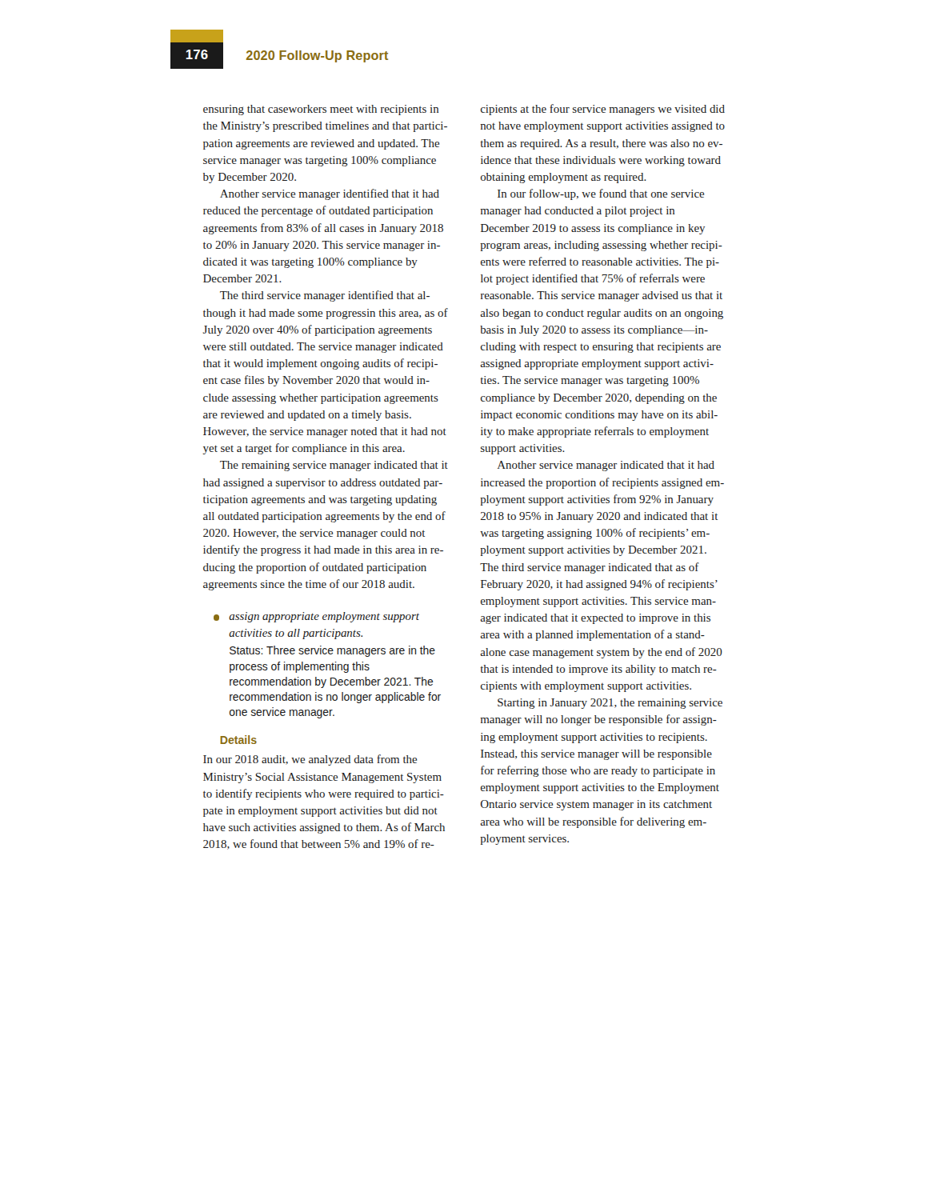176
2020 Follow-Up Report
ensuring that caseworkers meet with recipients in the Ministry’s prescribed timelines and that participation agreements are reviewed and updated. The service manager was targeting 100% compliance by December 2020.
Another service manager identified that it had reduced the percentage of outdated participation agreements from 83% of all cases in January 2018 to 20% in January 2020. This service manager indicated it was targeting 100% compliance by December 2021.
The third service manager identified that although it had made some progressin this area, as of July 2020 over 40% of participation agreements were still outdated. The service manager indicated that it would implement ongoing audits of recipient case files by November 2020 that would include assessing whether participation agreements are reviewed and updated on a timely basis. However, the service manager noted that it had not yet set a target for compliance in this area.
The remaining service manager indicated that it had assigned a supervisor to address outdated participation agreements and was targeting updating all outdated participation agreements by the end of 2020. However, the service manager could not identify the progress it had made in this area in reducing the proportion of outdated participation agreements since the time of our 2018 audit.
assign appropriate employment support activities to all participants. Status: Three service managers are in the process of implementing this recommendation by December 2021. The recommendation is no longer applicable for one service manager.
Details
In our 2018 audit, we analyzed data from the Ministry’s Social Assistance Management System to identify recipients who were required to participate in employment support activities but did not have such activities assigned to them. As of March 2018, we found that between 5% and 19% of recipients at the four service managers we visited did not have employment support activities assigned to them as required. As a result, there was also no evidence that these individuals were working toward obtaining employment as required.
In our follow-up, we found that one service manager had conducted a pilot project in December 2019 to assess its compliance in key program areas, including assessing whether recipients were referred to reasonable activities. The pilot project identified that 75% of referrals were reasonable. This service manager advised us that it also began to conduct regular audits on an ongoing basis in July 2020 to assess its compliance—including with respect to ensuring that recipients are assigned appropriate employment support activities. The service manager was targeting 100% compliance by December 2020, depending on the impact economic conditions may have on its ability to make appropriate referrals to employment support activities.
Another service manager indicated that it had increased the proportion of recipients assigned employment support activities from 92% in January 2018 to 95% in January 2020 and indicated that it was targeting assigning 100% of recipients’ employment support activities by December 2021. The third service manager indicated that as of February 2020, it had assigned 94% of recipients’ employment support activities. This service manager indicated that it expected to improve in this area with a planned implementation of a stand-alone case management system by the end of 2020 that is intended to improve its ability to match recipients with employment support activities.
Starting in January 2021, the remaining service manager will no longer be responsible for assigning employment support activities to recipients. Instead, this service manager will be responsible for referring those who are ready to participate in employment support activities to the Employment Ontario service system manager in its catchment area who will be responsible for delivering employment services.